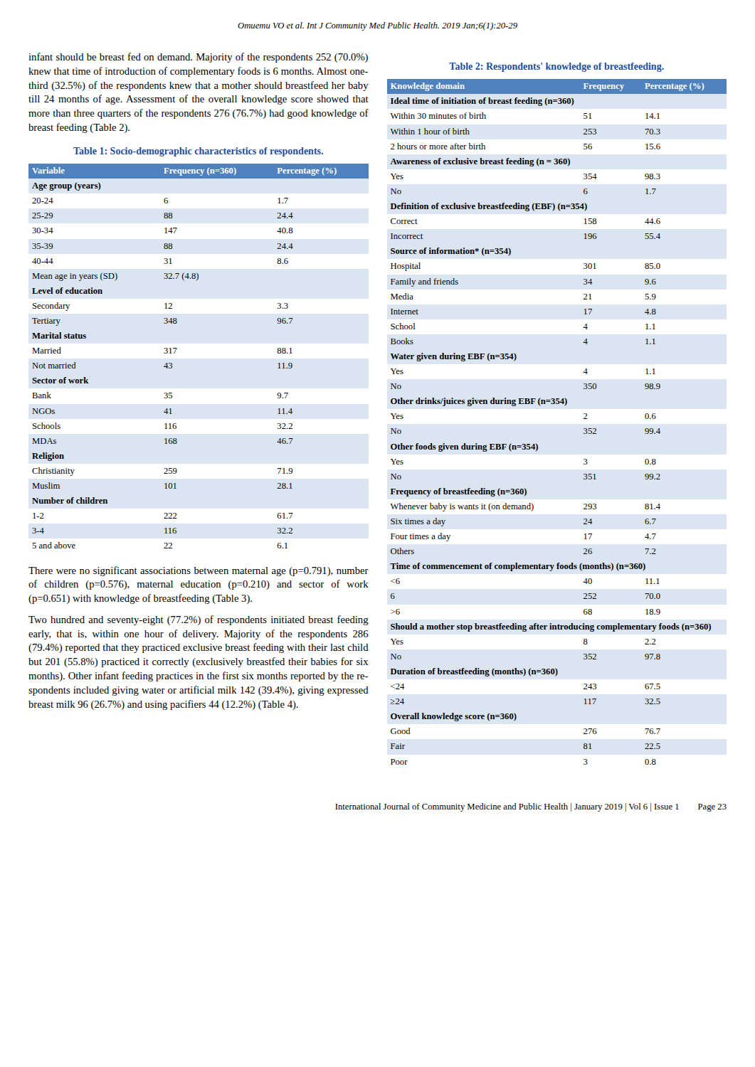Omuemu VO et al. Int J Community Med Public Health. 2019 Jan;6(1):20-29
infant should be breast fed on demand. Majority of the respondents 252 (70.0%) knew that time of introduction of complementary foods is 6 months. Almost one-third (32.5%) of the respondents knew that a mother should breastfeed her baby till 24 months of age. Assessment of the overall knowledge score showed that more than three quarters of the respondents 276 (76.7%) had good knowledge of breast feeding (Table 2).
Table 1: Socio-demographic characteristics of respondents.
| Variable | Frequency (n=360) | Percentage (%) |
| --- | --- | --- |
| Age group (years) |
| 20-24 | 6 | 1.7 |
| 25-29 | 88 | 24.4 |
| 30-34 | 147 | 40.8 |
| 35-39 | 88 | 24.4 |
| 40-44 | 31 | 8.6 |
| Mean age in years (SD) | 32.7 (4.8) |
| Level of education |
| Secondary | 12 | 3.3 |
| Tertiary | 348 | 96.7 |
| Marital status |
| Married | 317 | 88.1 |
| Not married | 43 | 11.9 |
| Sector of work |
| Bank | 35 | 9.7 |
| NGOs | 41 | 11.4 |
| Schools | 116 | 32.2 |
| MDAs | 168 | 46.7 |
| Religion |
| Christianity | 259 | 71.9 |
| Muslim | 101 | 28.1 |
| Number of children |
| 1-2 | 222 | 61.7 |
| 3-4 | 116 | 32.2 |
| 5 and above | 22 | 6.1 |
There were no significant associations between maternal age (p=0.791), number of children (p=0.576), maternal education (p=0.210) and sector of work (p=0.651) with knowledge of breastfeeding (Table 3).
Two hundred and seventy-eight (77.2%) of respondents initiated breast feeding early, that is, within one hour of delivery. Majority of the respondents 286 (79.4%) reported that they practiced exclusive breast feeding with their last child but 201 (55.8%) practiced it correctly (exclusively breastfed their babies for six months). Other infant feeding practices in the first six months reported by the respondents included giving water or artificial milk 142 (39.4%), giving expressed breast milk 96 (26.7%) and using pacifiers 44 (12.2%) (Table 4).
Table 2: Respondents' knowledge of breastfeeding.
| Knowledge domain | Frequency | Percentage (%) |
| --- | --- | --- |
| Ideal time of initiation of breast feeding (n=360) |
| Within 30 minutes of birth | 51 | 14.1 |
| Within 1 hour of birth | 253 | 70.3 |
| 2 hours or more after birth | 56 | 15.6 |
| Awareness of exclusive breast feeding (n = 360) |
| Yes | 354 | 98.3 |
| No | 6 | 1.7 |
| Definition of exclusive breastfeeding (EBF) (n=354) |
| Correct | 158 | 44.6 |
| Incorrect | 196 | 55.4 |
| Source of information* (n=354) |
| Hospital | 301 | 85.0 |
| Family and friends | 34 | 9.6 |
| Media | 21 | 5.9 |
| Internet | 17 | 4.8 |
| School | 4 | 1.1 |
| Books | 4 | 1.1 |
| Water given during EBF (n=354) |
| Yes | 4 | 1.1 |
| No | 350 | 98.9 |
| Other drinks/juices given during EBF (n=354) |
| Yes | 2 | 0.6 |
| No | 352 | 99.4 |
| Other foods given during EBF (n=354) |
| Yes | 3 | 0.8 |
| No | 351 | 99.2 |
| Frequency of breastfeeding (n=360) |
| Whenever baby is wants it (on demand) | 293 | 81.4 |
| Six times a day | 24 | 6.7 |
| Four times a day | 17 | 4.7 |
| Others | 26 | 7.2 |
| Time of commencement of complementary foods (months) (n=360) |
| <6 | 40 | 11.1 |
| 6 | 252 | 70.0 |
| >6 | 68 | 18.9 |
| Should a mother stop breastfeeding after introducing complementary foods (n=360) |
| Yes | 8 | 2.2 |
| No | 352 | 97.8 |
| Duration of breastfeeding (months) (n=360) |
| <24 | 243 | 67.5 |
| ≥24 | 117 | 32.5 |
| Overall knowledge score (n=360) |
| Good | 276 | 76.7 |
| Fair | 81 | 22.5 |
| Poor | 3 | 0.8 |
International Journal of Community Medicine and Public Health | January 2019 | Vol 6 | Issue 1Page 23